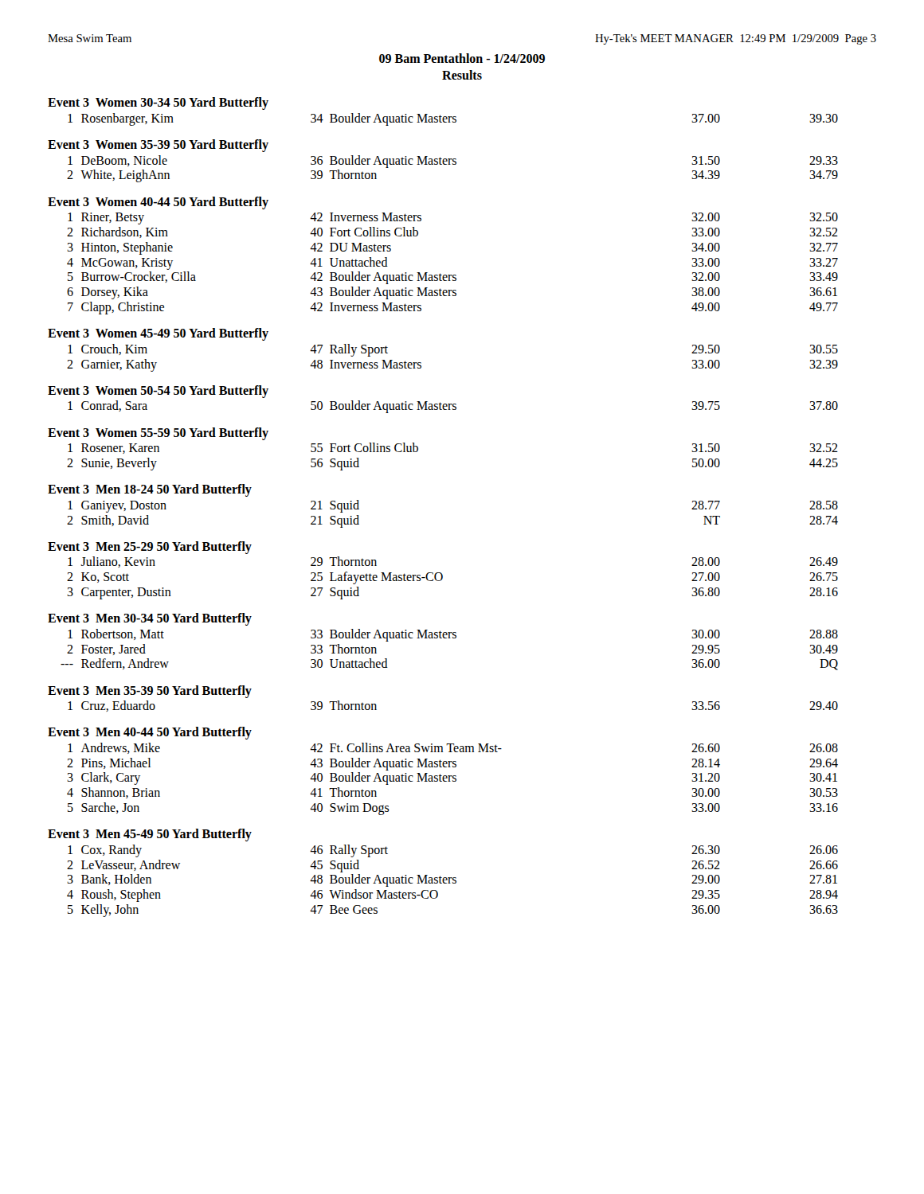Mesa Swim Team Hy-Tek's MEET MANAGER 12:49 PM 1/29/2009 Page 3
09 Bam Pentathlon - 1/24/2009 Results
Event 3 Women 30-34 50 Yard Butterfly
| 1 | Rosenbarger, Kim | 34 | Boulder Aquatic Masters | 37.00 | 39.30 |
Event 3 Women 35-39 50 Yard Butterfly
| 1 | DeBoom, Nicole | 36 | Boulder Aquatic Masters | 31.50 | 29.33 |
| 2 | White, LeighAnn | 39 | Thornton | 34.39 | 34.79 |
Event 3 Women 40-44 50 Yard Butterfly
| 1 | Riner, Betsy | 42 | Inverness Masters | 32.00 | 32.50 |
| 2 | Richardson, Kim | 40 | Fort Collins Club | 33.00 | 32.52 |
| 3 | Hinton, Stephanie | 42 | DU Masters | 34.00 | 32.77 |
| 4 | McGowan, Kristy | 41 | Unattached | 33.00 | 33.27 |
| 5 | Burrow-Crocker, Cilla | 42 | Boulder Aquatic Masters | 32.00 | 33.49 |
| 6 | Dorsey, Kika | 43 | Boulder Aquatic Masters | 38.00 | 36.61 |
| 7 | Clapp, Christine | 42 | Inverness Masters | 49.00 | 49.77 |
Event 3 Women 45-49 50 Yard Butterfly
| 1 | Crouch, Kim | 47 | Rally Sport | 29.50 | 30.55 |
| 2 | Garnier, Kathy | 48 | Inverness Masters | 33.00 | 32.39 |
Event 3 Women 50-54 50 Yard Butterfly
| 1 | Conrad, Sara | 50 | Boulder Aquatic Masters | 39.75 | 37.80 |
Event 3 Women 55-59 50 Yard Butterfly
| 1 | Rosener, Karen | 55 | Fort Collins Club | 31.50 | 32.52 |
| 2 | Sunie, Beverly | 56 | Squid | 50.00 | 44.25 |
Event 3 Men 18-24 50 Yard Butterfly
| 1 | Ganiyev, Doston | 21 | Squid | 28.77 | 28.58 |
| 2 | Smith, David | 21 | Squid | NT | 28.74 |
Event 3 Men 25-29 50 Yard Butterfly
| 1 | Juliano, Kevin | 29 | Thornton | 28.00 | 26.49 |
| 2 | Ko, Scott | 25 | Lafayette Masters-CO | 27.00 | 26.75 |
| 3 | Carpenter, Dustin | 27 | Squid | 36.80 | 28.16 |
Event 3 Men 30-34 50 Yard Butterfly
| 1 | Robertson, Matt | 33 | Boulder Aquatic Masters | 30.00 | 28.88 |
| 2 | Foster, Jared | 33 | Thornton | 29.95 | 30.49 |
| --- | Redfern, Andrew | 30 | Unattached | 36.00 | DQ |
Event 3 Men 35-39 50 Yard Butterfly
| 1 | Cruz, Eduardo | 39 | Thornton | 33.56 | 29.40 |
Event 3 Men 40-44 50 Yard Butterfly
| 1 | Andrews, Mike | 42 | Ft. Collins Area Swim Team Mst- | 26.60 | 26.08 |
| 2 | Pins, Michael | 43 | Boulder Aquatic Masters | 28.14 | 29.64 |
| 3 | Clark, Cary | 40 | Boulder Aquatic Masters | 31.20 | 30.41 |
| 4 | Shannon, Brian | 41 | Thornton | 30.00 | 30.53 |
| 5 | Sarche, Jon | 40 | Swim Dogs | 33.00 | 33.16 |
Event 3 Men 45-49 50 Yard Butterfly
| 1 | Cox, Randy | 46 | Rally Sport | 26.30 | 26.06 |
| 2 | LeVasseur, Andrew | 45 | Squid | 26.52 | 26.66 |
| 3 | Bank, Holden | 48 | Boulder Aquatic Masters | 29.00 | 27.81 |
| 4 | Roush, Stephen | 46 | Windsor Masters-CO | 29.35 | 28.94 |
| 5 | Kelly, John | 47 | Bee Gees | 36.00 | 36.63 |